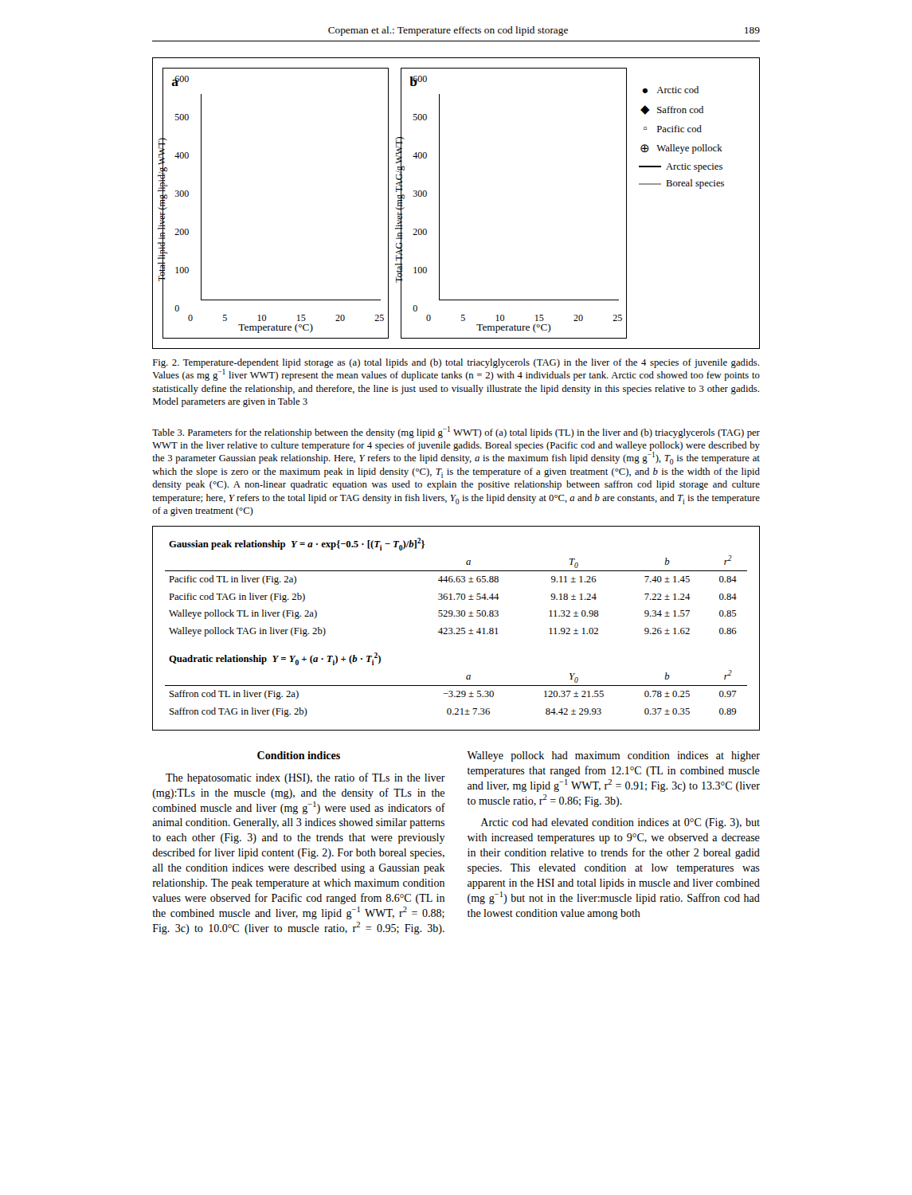Copeman et al.: Temperature effects on cod lipid storage 189
a Total lipid in liver (mg lipid/g WWT)
6005004003002001000
0510152025
Temperature (°C)
b Total TAG in liver (mg TAG/g WWT)
6005004003002001000
0510152025
Temperature (°C)
● Arctic cod
◆ Saffron cod
▫ Pacific cod
⊕ Walleye pollock
Arctic species
Boreal species
Fig. 2. Temperature-dependent lipid storage as (a) total lipids and (b) total triacylglycerols (TAG) in the liver of the 4 species of juvenile gadids. Values (as mg g−1 liver WWT) represent the mean values of duplicate tanks (n = 2) with 4 individuals per tank. Arctic cod showed too few points to statistically define the relationship, and therefore, the line is just used to visually illustrate the lipid density in this species relative to 3 other gadids. Model parameters are given in Table 3
Table 3. Parameters for the relationship between the density (mg lipid g−1 WWT) of (a) total lipids (TL) in the liver and (b) triacyglycerols (TAG) per WWT in the liver relative to culture temperature for 4 species of juvenile gadids. Boreal species (Pacific cod and walleye pollock) were described by the 3 parameter Gaussian peak relationship. Here, Y refers to the lipid density, a is the maximum fish lipid density (mg g−1), T0 is the temperature at which the slope is zero or the maximum peak in lipid density (°C), Ti is the temperature of a given treatment (°C), and b is the width of the lipid density peak (°C). A non-linear quadratic equation was used to explain the positive relationship between saffron cod lipid storage and culture temperature; here, Y refers to the total lipid or TAG density in fish livers, Y0 is the lipid density at 0°C, a and b are constants, and Ti is the temperature of a given treatment (°C)
| Gaussian peak relationship Y = a · exp{−0.5 · [( T i − T 0 )/ b ] 2 } |
| --- |
| | a | T 0 | b | r 2 |
| Pacific cod TL in liver (Fig. 2a) | 446.63 ± 65.88 | 9.11 ± 1.26 | 7.40 ± 1.45 | 0.84 |
| Pacific cod TAG in liver (Fig. 2b) | 361.70 ± 54.44 | 9.18 ± 1.24 | 7.22 ± 1.24 | 0.84 |
| Walleye pollock TL in liver (Fig. 2a) | 529.30 ± 50.83 | 11.32 ± 0.98 | 9.34 ± 1.57 | 0.85 |
| Walleye pollock TAG in liver (Fig. 2b) | 423.25 ± 41.81 | 11.92 ± 1.02 | 9.26 ± 1.62 | 0.86 |
| Quadratic relationship Y = Y 0 + ( a · T i ) + ( b · T i 2 ) |
| | a | Y 0 | b | r 2 |
| Saffron cod TL in liver (Fig. 2a) | −3.29 ± 5.30 | 120.37 ± 21.55 | 0.78 ± 0.25 | 0.97 |
| Saffron cod TAG in liver (Fig. 2b) | 0.21± 7.36 | 84.42 ± 29.93 | 0.37 ± 0.35 | 0.89 |
Condition indices
The hepatosomatic index (HSI), the ratio of TLs in the liver (mg):TLs in the muscle (mg), and the density of TLs in the combined muscle and liver (mg g−1) were used as indicators of animal condition. Generally, all 3 indices showed similar patterns to each other (Fig. 3) and to the trends that were previously described for liver lipid content (Fig. 2). For both boreal species, all the condition indices were described using a Gaussian peak relationship. The peak temperature at which maximum condition values were observed for Pacific cod ranged from 8.6°C (TL in the combined muscle and liver, mg lipid g−1 WWT, r2 = 0.88; Fig. 3c) to 10.0°C (liver to muscle ratio, r2 = 0.95; Fig. 3b). Walleye pollock had maximum condition indices at higher temperatures that ranged from 12.1°C (TL in combined muscle and liver, mg lipid g−1 WWT, r2 = 0.91; Fig. 3c) to 13.3°C (liver to muscle ratio, r2 = 0.86; Fig. 3b).
Arctic cod had elevated condition indices at 0°C (Fig. 3), but with increased temperatures up to 9°C, we observed a decrease in their condition relative to trends for the other 2 boreal gadid species. This elevated condition at low temperatures was apparent in the HSI and total lipids in muscle and liver combined (mg g−1) but not in the liver:muscle lipid ratio. Saffron cod had the lowest condition value among both